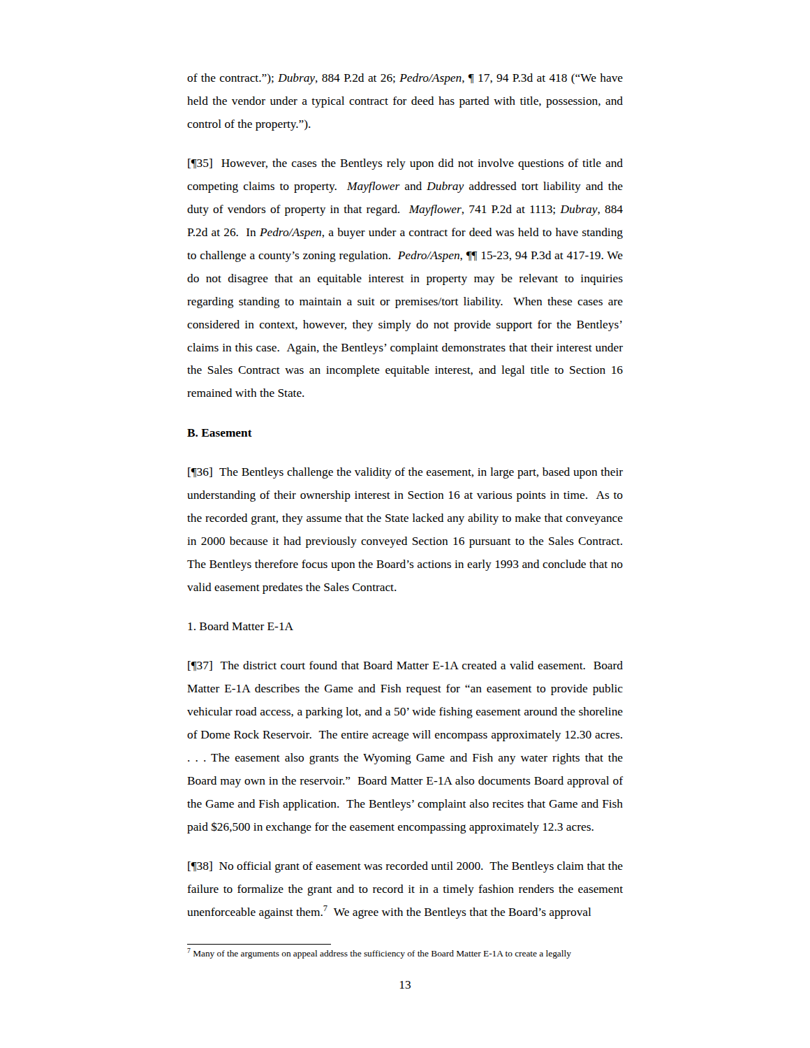of the contract.”); Dubray, 884 P.2d at 26; Pedro/Aspen, ¶ 17, 94 P.3d at 418 (“We have held the vendor under a typical contract for deed has parted with title, possession, and control of the property.”).
[¶35] However, the cases the Bentleys rely upon did not involve questions of title and competing claims to property. Mayflower and Dubray addressed tort liability and the duty of vendors of property in that regard. Mayflower, 741 P.2d at 1113; Dubray, 884 P.2d at 26. In Pedro/Aspen, a buyer under a contract for deed was held to have standing to challenge a county’s zoning regulation. Pedro/Aspen, ¶¶ 15-23, 94 P.3d at 417-19. We do not disagree that an equitable interest in property may be relevant to inquiries regarding standing to maintain a suit or premises/tort liability. When these cases are considered in context, however, they simply do not provide support for the Bentleys’ claims in this case. Again, the Bentleys’ complaint demonstrates that their interest under the Sales Contract was an incomplete equitable interest, and legal title to Section 16 remained with the State.
B. Easement
[¶36] The Bentleys challenge the validity of the easement, in large part, based upon their understanding of their ownership interest in Section 16 at various points in time. As to the recorded grant, they assume that the State lacked any ability to make that conveyance in 2000 because it had previously conveyed Section 16 pursuant to the Sales Contract. The Bentleys therefore focus upon the Board’s actions in early 1993 and conclude that no valid easement predates the Sales Contract.
1. Board Matter E-1A
[¶37] The district court found that Board Matter E-1A created a valid easement. Board Matter E-1A describes the Game and Fish request for “an easement to provide public vehicular road access, a parking lot, and a 50’ wide fishing easement around the shoreline of Dome Rock Reservoir. The entire acreage will encompass approximately 12.30 acres. . . . The easement also grants the Wyoming Game and Fish any water rights that the Board may own in the reservoir.” Board Matter E-1A also documents Board approval of the Game and Fish application. The Bentleys’ complaint also recites that Game and Fish paid $26,500 in exchange for the easement encompassing approximately 12.3 acres.
[¶38] No official grant of easement was recorded until 2000. The Bentleys claim that the failure to formalize the grant and to record it in a timely fashion renders the easement unenforceable against them.7 We agree with the Bentleys that the Board’s approval
7 Many of the arguments on appeal address the sufficiency of the Board Matter E-1A to create a legally
13